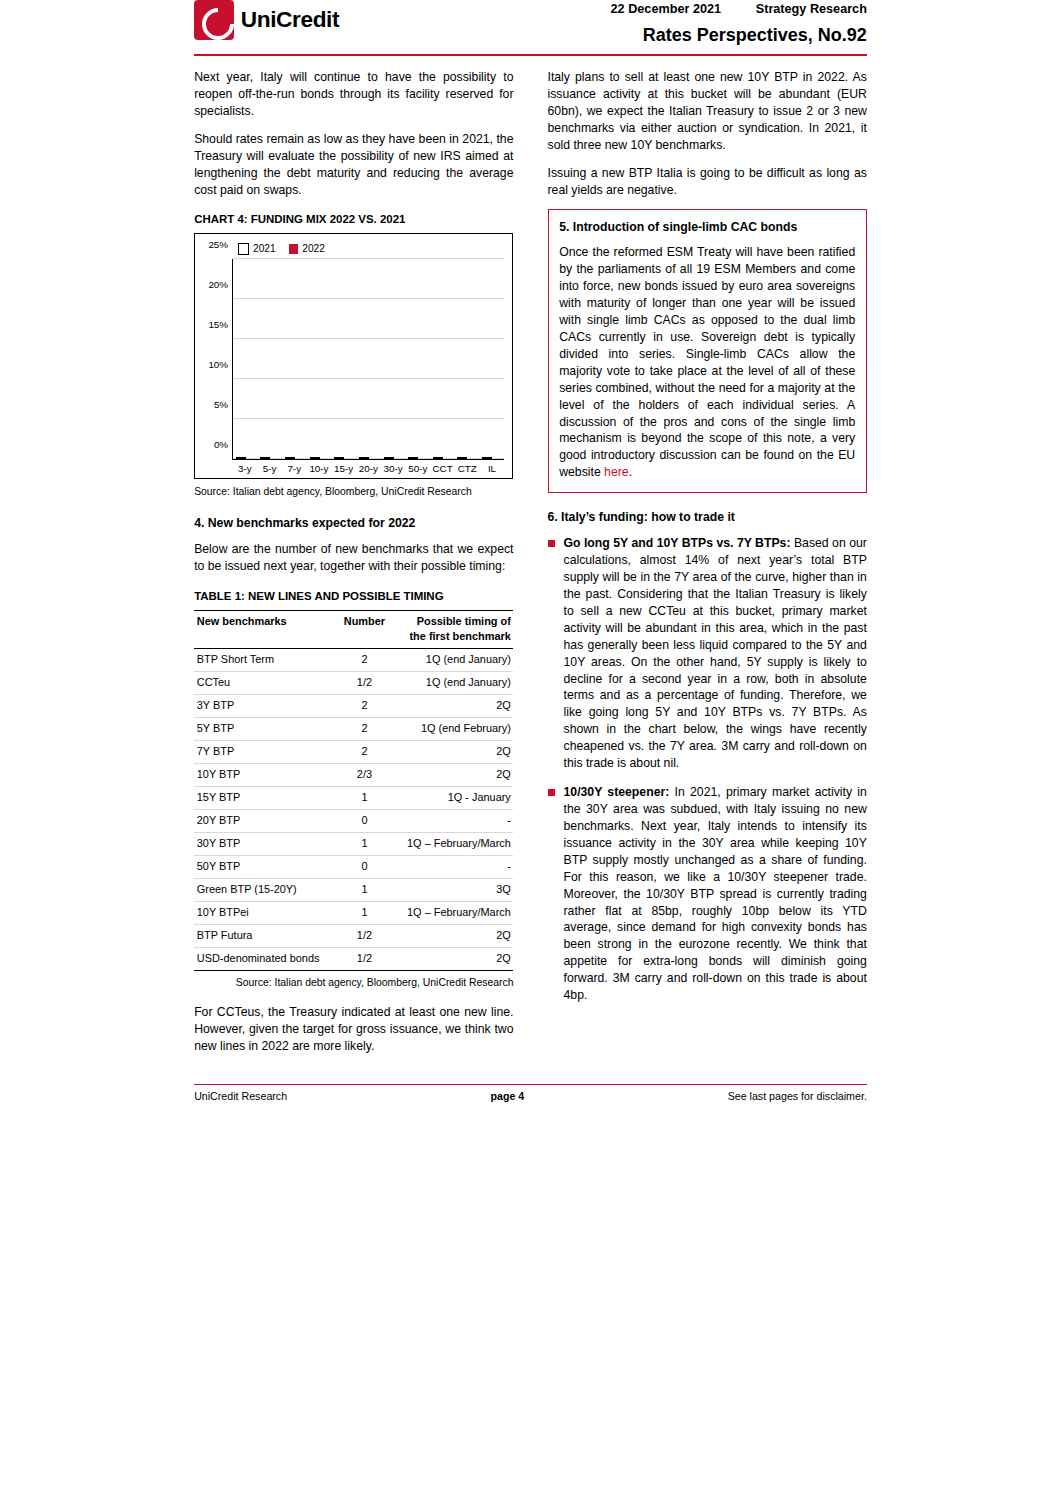Uni Credit
22 December 2021 Strategy Research
Rates Perspectives, No.92
Next year, Italy will continue to have the possibility to reopen off-the-run bonds through its facility reserved for specialists.
Should rates remain as low as they have been in 2021, the Treasury will evaluate the possibility of new IRS aimed at lengthening the debt maturity and reducing the average cost paid on swaps.
CHART 4: FUNDING MIX 2022 VS. 2021
2021 2022
0%
5%
10%
15%
20%
25%
3-y 5-y 7-y 10-y 15-y 20-y 30-y 50-y CCT CTZ IL
Source: Italian debt agency, Bloomberg, UniCredit Research
4. New benchmarks expected for 2022
Below are the number of new benchmarks that we expect to be issued next year, together with their possible timing:
TABLE 1: NEW LINES AND POSSIBLE TIMING
| New benchmarks | Number | Possible timing of the first benchmark |
| --- | --- | --- |
| BTP Short Term | 2 | 1Q (end January) |
| CCTeu | 1/2 | 1Q (end January) |
| 3Y BTP | 2 | 2Q |
| 5Y BTP | 2 | 1Q (end February) |
| 7Y BTP | 2 | 2Q |
| 10Y BTP | 2/3 | 2Q |
| 15Y BTP | 1 | 1Q - January |
| 20Y BTP | 0 | - |
| 30Y BTP | 1 | 1Q – February/March |
| 50Y BTP | 0 | - |
| Green BTP (15-20Y) | 1 | 3Q |
| 10Y BTPei | 1 | 1Q – February/March |
| BTP Futura | 1/2 | 2Q |
| USD-denominated bonds | 1/2 | 2Q |
Source: Italian debt agency, Bloomberg, UniCredit Research
For CCTeus, the Treasury indicated at least one new line. However, given the target for gross issuance, we think two new lines in 2022 are more likely.
Italy plans to sell at least one new 10Y BTP in 2022. As issuance activity at this bucket will be abundant (EUR 60bn), we expect the Italian Treasury to issue 2 or 3 new benchmarks via either auction or syndication. In 2021, it sold three new 10Y benchmarks.
Issuing a new BTP Italia is going to be difficult as long as real yields are negative.
5. Introduction of single-limb CAC bonds
Once the reformed ESM Treaty will have been ratified by the parliaments of all 19 ESM Members and come into force, new bonds issued by euro area sovereigns with maturity of longer than one year will be issued with single limb CACs as opposed to the dual limb CACs currently in use. Sovereign debt is typically divided into series. Single-limb CACs allow the majority vote to take place at the level of all of these series combined, without the need for a majority at the level of the holders of each individual series. A discussion of the pros and cons of the single limb mechanism is beyond the scope of this note, a very good introductory discussion can be found on the EU website here.
6. Italy’s funding: how to trade it
Go long 5Y and 10Y BTPs vs. 7Y BTPs: Based on our calculations, almost 14% of next year’s total BTP supply will be in the 7Y area of the curve, higher than in the past. Considering that the Italian Treasury is likely to sell a new CCTeu at this bucket, primary market activity will be abundant in this area, which in the past has generally been less liquid compared to the 5Y and 10Y areas. On the other hand, 5Y supply is likely to decline for a second year in a row, both in absolute terms and as a percentage of funding. Therefore, we like going long 5Y and 10Y BTPs vs. 7Y BTPs. As shown in the chart below, the wings have recently cheapened vs. the 7Y area. 3M carry and roll-down on this trade is about nil.
10/30Y steepener: In 2021, primary market activity in the 30Y area was subdued, with Italy issuing no new benchmarks. Next year, Italy intends to intensify its issuance activity in the 30Y area while keeping 10Y BTP supply mostly unchanged as a share of funding. For this reason, we like a 10/30Y steepener trade. Moreover, the 10/30Y BTP spread is currently trading rather flat at 85bp, roughly 10bp below its YTD average, since demand for high convexity bonds has been strong in the eurozone recently. We think that appetite for extra-long bonds will diminish going forward. 3M carry and roll-down on this trade is about 4bp.
UniCredit Research
page 4
See last pages for disclaimer.